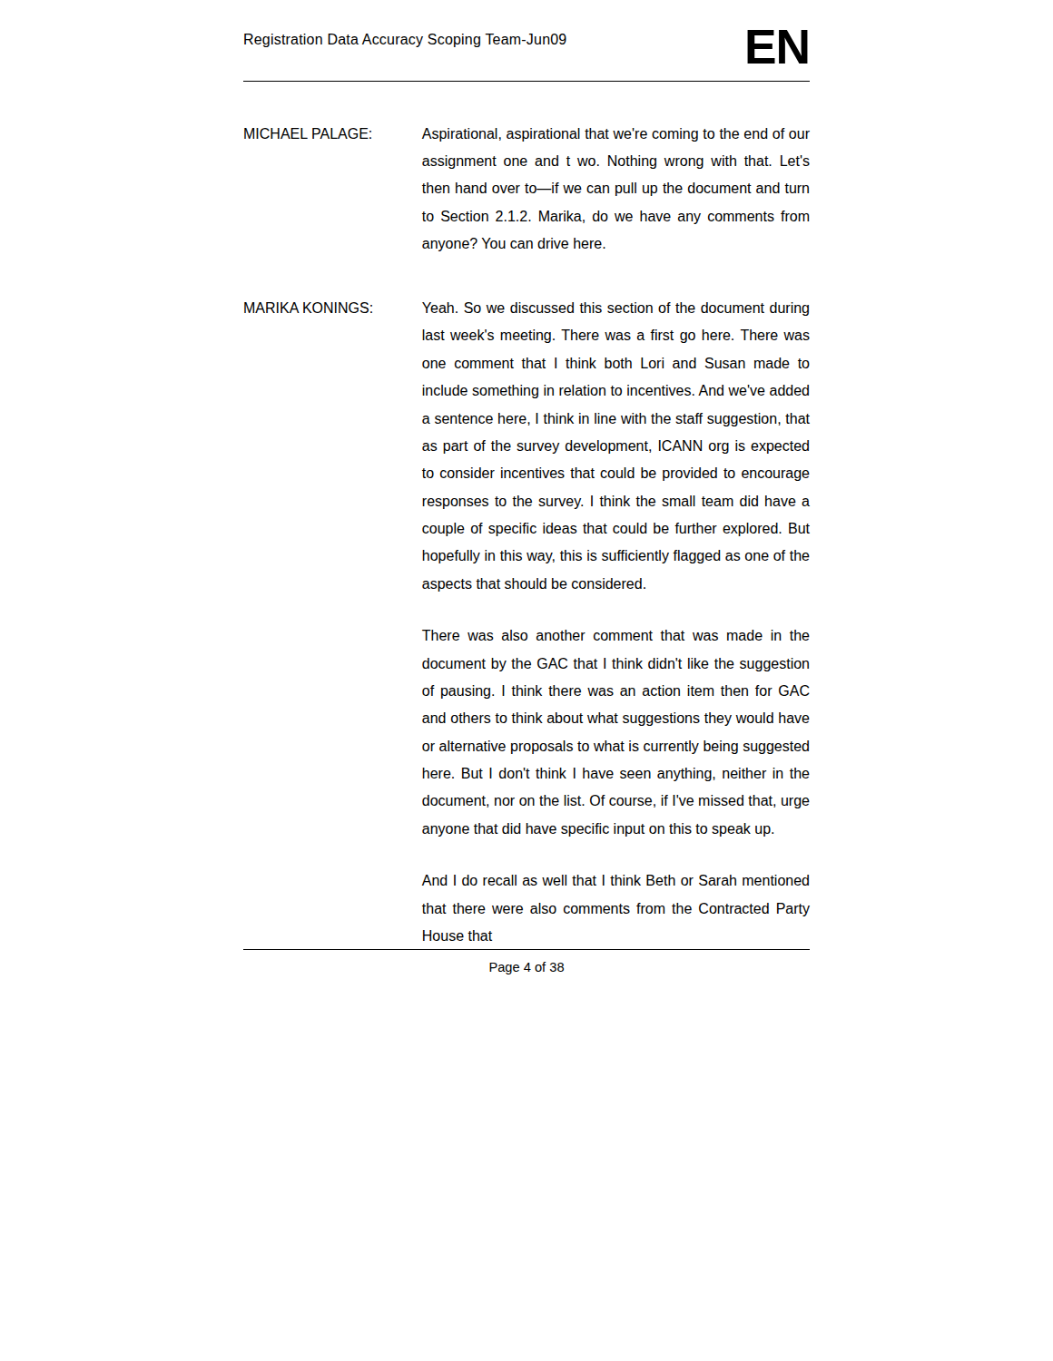Registration Data Accuracy Scoping Team-Jun09
EN
Michael Palage:
Aspirational, aspirational that we're coming to the end of our assignment one and t wo. Nothing wrong with that. Let's then hand over to—if we can pull up the document and turn to Section 2.1.2. Marika, do we have any comments from anyone? You can drive here.
Marika Konings:
Yeah. So we discussed this section of the document during last week's meeting. There was a first go here. There was one comment that I think both Lori and Susan made to include something in relation to incentives. And we've added a sentence here, I think in line with the staff suggestion, that as part of the survey development, ICANN org is expected to consider incentives that could be provided to encourage responses to the survey. I think the small team did have a couple of specific ideas that could be further explored. But hopefully in this way, this is sufficiently flagged as one of the aspects that should be considered.
There was also another comment that was made in the document by the GAC that I think didn't like the suggestion of pausing. I think there was an action item then for GAC and others to think about what suggestions they would have or alternative proposals to what is currently being suggested here. But I don't think I have seen anything, neither in the document, nor on the list. Of course, if I've missed that, urge anyone that did have specific input on this to speak up.
And I do recall as well that I think Beth or Sarah mentioned that there were also comments from the Contracted Party House that
Page 4 of 38